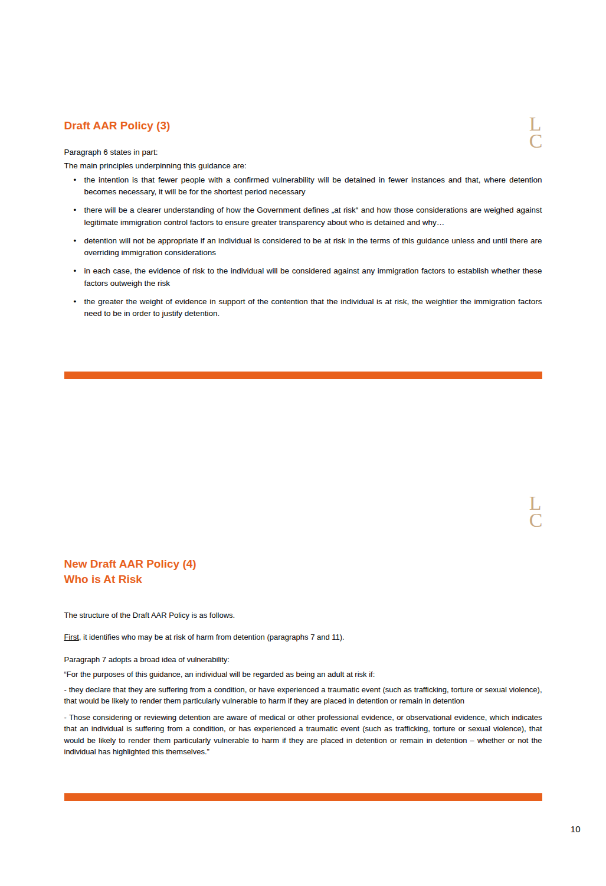L
C
Draft AAR Policy (3)
Paragraph 6 states in part:
The main principles underpinning this guidance are:
the intention is that fewer people with a confirmed vulnerability will be detained in fewer instances and that, where detention becomes necessary, it will be for the shortest period necessary
there will be a clearer understanding of how the Government defines „at risk“ and how those considerations are weighed against legitimate immigration control factors to ensure greater transparency about who is detained and why…
detention will not be appropriate if an individual is considered to be at risk in the terms of this guidance unless and until there are overriding immigration considerations
in each case, the evidence of risk to the individual will be considered against any immigration factors to establish whether these factors outweigh the risk
the greater the weight of evidence in support of the contention that the individual is at risk, the weightier the immigration factors need to be in order to justify detention.
L
C
New Draft AAR Policy (4)
Who is At Risk
The structure of the Draft AAR Policy is as follows.
First, it identifies who may be at risk of harm from detention (paragraphs 7 and 11).
Paragraph 7 adopts a broad idea of vulnerability:
“For the purposes of this guidance, an individual will be regarded as being an adult at risk if:
- they declare that they are suffering from a condition, or have experienced a traumatic event (such as trafficking, torture or sexual violence), that would be likely to render them particularly vulnerable to harm if they are placed in detention or remain in detention
- Those considering or reviewing detention are aware of medical or other professional evidence, or observational evidence, which indicates that an individual is suffering from a condition, or has experienced a traumatic event (such as trafficking, torture or sexual violence), that would be likely to render them particularly vulnerable to harm if they are placed in detention or remain in detention – whether or not the individual has highlighted this themselves.”
10